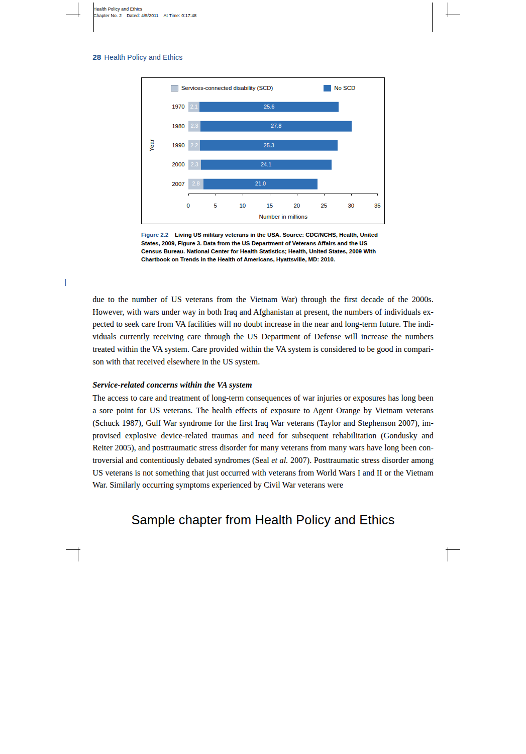Health Policy and Ethics
Chapter No. 2 Dated: 4/5/2011 At Time: 0:17:48
28|Health Policy and Ethics
Services-connected disability (SCD)
No SCD
Year
1970
2.1
25.6
1980
2.3
27.8
1990
2.2
25.3
2000
2.3
24.1
2007
2.8
21.0
0 5 10 15 20 25 30 35
Number in millions
Figure 2.2 Living US military veterans in the USA. Source: CDC/NCHS, Health, United States, 2009, Figure 3. Data from the US Department of Veterans Affairs and the US Census Bureau. National Center for Health Statistics; Health, United States, 2009 With Chartbook on Trends in the Health of Americans, Hyattsville, MD: 2010.
due to the number of US veterans from the Vietnam War) through the first decade of the 2000s. However, with wars under way in both Iraq and Afghanistan at present, the numbers of individuals expected to seek care from VA facilities will no doubt increase in the near and long-term future. The individuals currently receiving care through the US Department of Defense will increase the numbers treated within the VA system. Care provided within the VA system is considered to be good in comparison with that received elsewhere in the US system.
Service-related concerns within the VA system
The access to care and treatment of long-term consequences of war injuries or exposures has long been a sore point for US veterans. The health effects of exposure to Agent Orange by Vietnam veterans (Schuck 1987), Gulf War syndrome for the first Iraq War veterans (Taylor and Stephenson 2007), improvised explosive device-related traumas and need for subsequent rehabilitation (Gondusky and Reiter 2005), and posttraumatic stress disorder for many veterans from many wars have long been controversial and contentiously debated syndromes (Seal et al. 2007). Posttraumatic stress disorder among US veterans is not something that just occurred with veterans from World Wars I and II or the Vietnam War. Similarly occurring symptoms experienced by Civil War veterans were
Sample chapter from Health Policy and Ethics